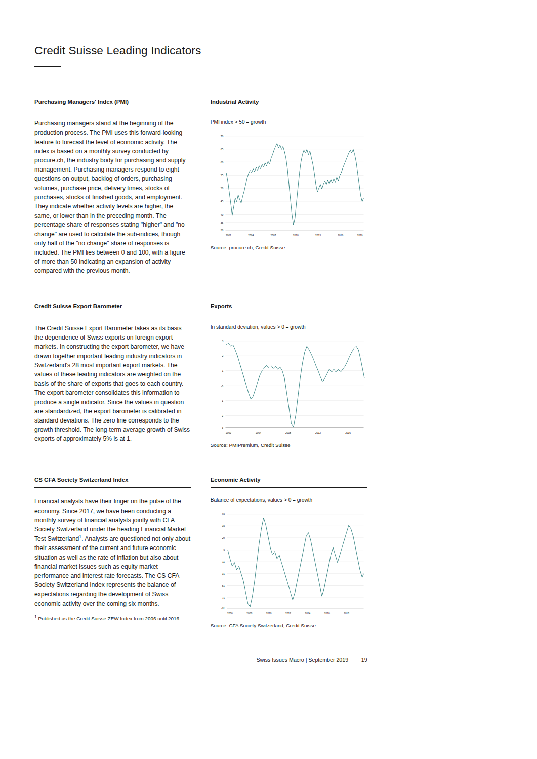Credit Suisse Leading Indicators
Purchasing Managers' Index (PMI)
Purchasing managers stand at the beginning of the production process. The PMI uses this forward-looking feature to forecast the level of economic activity. The index is based on a monthly survey conducted by procure.ch, the industry body for purchasing and supply management. Purchasing managers respond to eight questions on output, backlog of orders, purchasing volumes, purchase price, delivery times, stocks of purchases, stocks of finished goods, and employment. They indicate whether activity levels are higher, the same, or lower than in the preceding month. The percentage share of responses stating "higher" and "no change" are used to calculate the sub-indices, though only half of the "no change" share of responses is included. The PMI lies between 0 and 100, with a figure of more than 50 indicating an expansion of activity compared with the previous month.
Industrial Activity
PMI index > 50 = growth
70 65 60 55 50 45 40 35 30 2001 2004 2007 2010 2013 2016 2019
Source: procure.ch, Credit Suisse
Credit Suisse Export Barometer
The Credit Suisse Export Barometer takes as its basis the dependence of Swiss exports on foreign export markets. In constructing the export barometer, we have drawn together important leading industry indicators in Switzerland's 28 most important export markets. The values of these leading indicators are weighted on the basis of the share of exports that goes to each country. The export barometer consolidates this information to produce a single indicator. Since the values in question are standardized, the export barometer is calibrated in standard deviations. The zero line corresponds to the growth threshold. The long-term average growth of Swiss exports of approximately 5% is at 1.
Exports
In standard deviation, values > 0 = growth
3 2 1 -0 -1 -2 -3 2000 2004 2008 2012 2016
Source: PMIPremium, Credit Suisse
CS CFA Society Switzerland Index
Financial analysts have their finger on the pulse of the economy. Since 2017, we have been conducting a monthly survey of financial analysts jointly with CFA Society Switzerland under the heading Financial Market Test Switzerland1. Analysts are questioned not only about their assessment of the current and future economic situation as well as the rate of inflation but also about financial market issues such as equity market performance and interest rate forecasts. The CS CFA Society Switzerland Index represents the balance of expectations regarding the development of Swiss economic activity over the coming six months.
1 Published as the Credit Suisse ZEW Index from 2006 until 2016
Economic Activity
Balance of expectations, values > 0 = growth
69 49 29 9 -11 -31 -51 -71 -91 2006 2008 2010 2012 2014 2016 2018
Source: CFA Society Switzerland, Credit Suisse
Swiss Issues Macro | September 2019 19